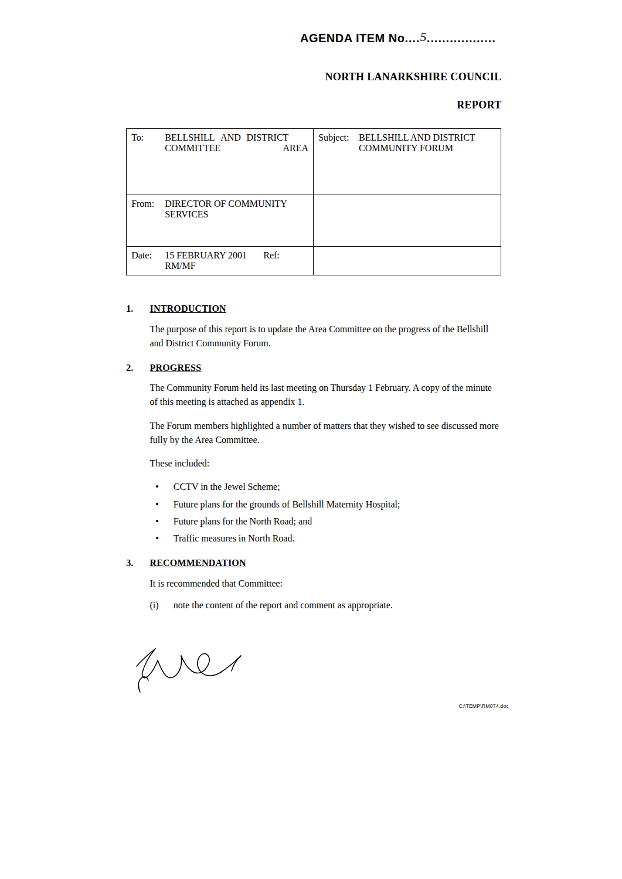AGENDA ITEM No.... 5..................
NORTH LANARKSHIRE COUNCIL
REPORT
| To: | BELLSHILL AND DISTRICT COMMITTEE AREA | Subject: BELLSHILL AND DISTRICT COMMUNITY FORUM |
| From: | DIRECTOR OF COMMUNITY SERVICES | |
| Date: | 15 FEBRUARY 2001 Ref: RM/MF | |
1.
INTRODUCTION
The purpose of this report is to update the Area Committee on the progress of the Bellshill and District Community Forum.
2.
PROGRESS
The Community Forum held its last meeting on Thursday 1 February. A copy of the minute of this meeting is attached as appendix 1.
The Forum members highlighted a number of matters that they wished to see discussed more fully by the Area Committee.
These included:
CCTV in the Jewel Scheme;
Future plans for the grounds of Bellshill Maternity Hospital;
Future plans for the North Road; and
Traffic measures in North Road.
3.
RECOMMENDATION
It is recommended that Committee:
(i)
note the content of the report and comment as appropriate.
C:\TEMP\RM074.doc